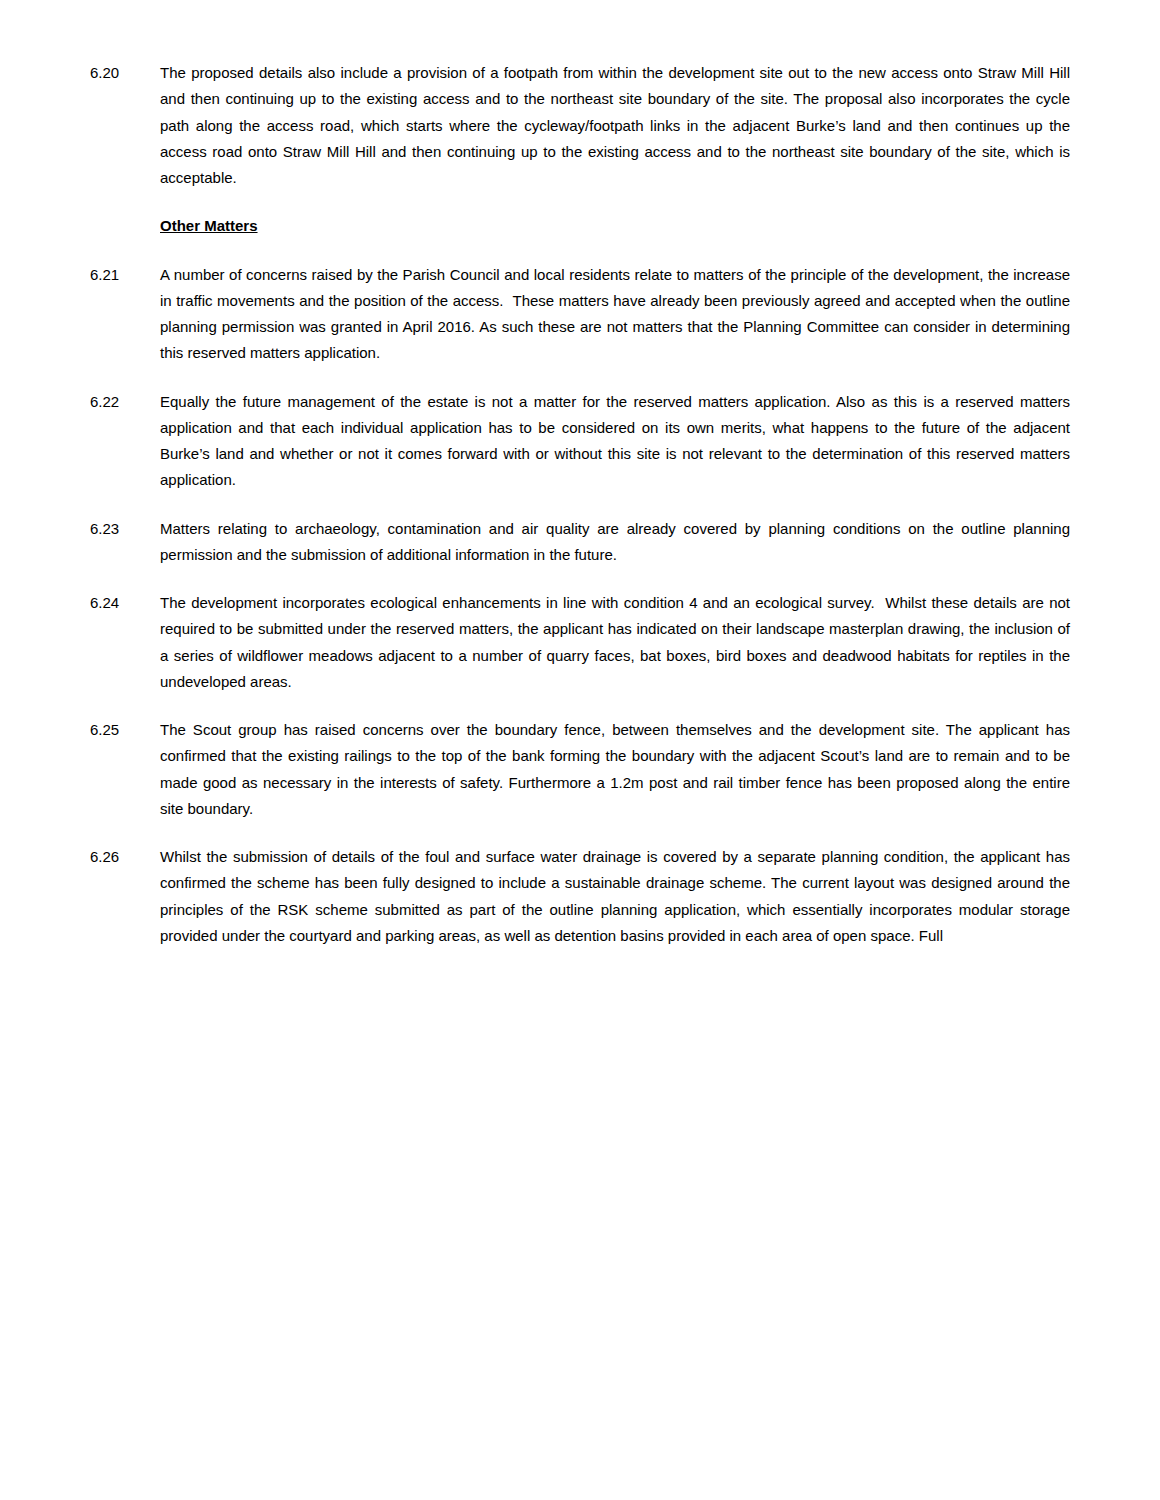6.20
The proposed details also include a provision of a footpath from within the development site out to the new access onto Straw Mill Hill and then continuing up to the existing access and to the northeast site boundary of the site. The proposal also incorporates the cycle path along the access road, which starts where the cycleway/footpath links in the adjacent Burke’s land and then continues up the access road onto Straw Mill Hill and then continuing up to the existing access and to the northeast site boundary of the site, which is acceptable.
Other Matters
6.21
A number of concerns raised by the Parish Council and local residents relate to matters of the principle of the development, the increase in traffic movements and the position of the access. These matters have already been previously agreed and accepted when the outline planning permission was granted in April 2016. As such these are not matters that the Planning Committee can consider in determining this reserved matters application.
6.22
Equally the future management of the estate is not a matter for the reserved matters application. Also as this is a reserved matters application and that each individual application has to be considered on its own merits, what happens to the future of the adjacent Burke’s land and whether or not it comes forward with or without this site is not relevant to the determination of this reserved matters application.
6.23
Matters relating to archaeology, contamination and air quality are already covered by planning conditions on the outline planning permission and the submission of additional information in the future.
6.24
The development incorporates ecological enhancements in line with condition 4 and an ecological survey. Whilst these details are not required to be submitted under the reserved matters, the applicant has indicated on their landscape masterplan drawing, the inclusion of a series of wildflower meadows adjacent to a number of quarry faces, bat boxes, bird boxes and deadwood habitats for reptiles in the undeveloped areas.
6.25
The Scout group has raised concerns over the boundary fence, between themselves and the development site. The applicant has confirmed that the existing railings to the top of the bank forming the boundary with the adjacent Scout’s land are to remain and to be made good as necessary in the interests of safety. Furthermore a 1.2m post and rail timber fence has been proposed along the entire site boundary.
6.26
Whilst the submission of details of the foul and surface water drainage is covered by a separate planning condition, the applicant has confirmed the scheme has been fully designed to include a sustainable drainage scheme. The current layout was designed around the principles of the RSK scheme submitted as part of the outline planning application, which essentially incorporates modular storage provided under the courtyard and parking areas, as well as detention basins provided in each area of open space. Full